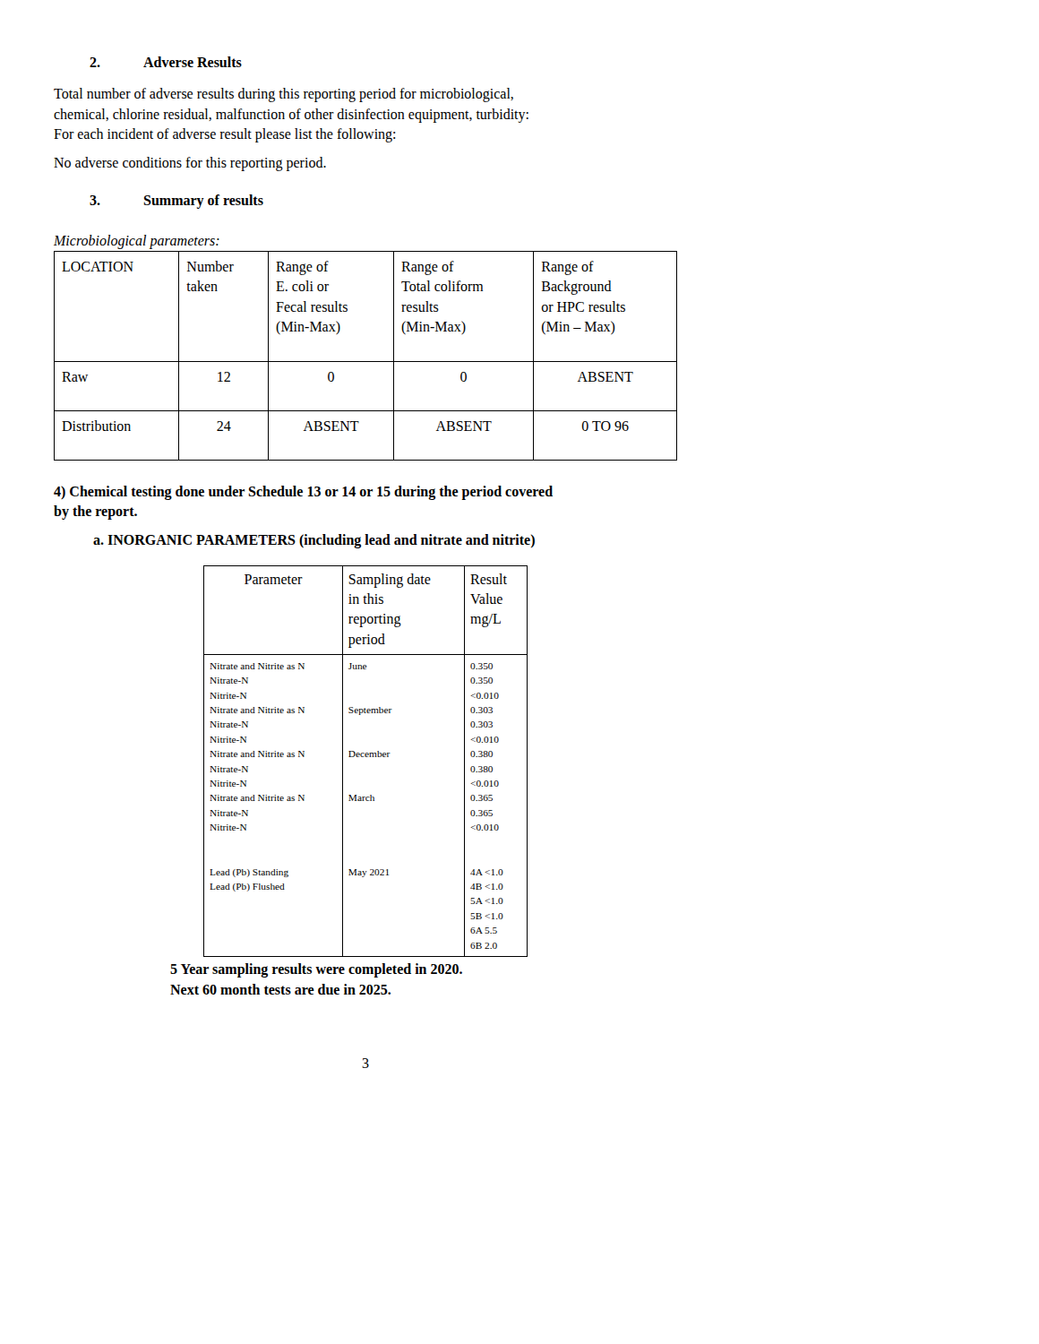2. Adverse Results
Total number of adverse results during this reporting period for microbiological,
chemical, chlorine residual, malfunction of other disinfection equipment, turbidity:
For each incident of adverse result please list the following:
No adverse conditions for this reporting period.
3. Summary of results
Microbiological parameters:
| LOCATION | Number taken | Range of E. coli or Fecal results (Min-Max) | Range of Total coliform results (Min-Max) | Range of Background or HPC results (Min – Max) |
| --- | --- | --- | --- | --- |
| Raw | 12 | 0 | 0 | ABSENT |
| Distribution | 24 | ABSENT | ABSENT | 0 TO 96 |
4) Chemical testing done under Schedule 13 or 14 or 15 during the period covered
by the report.
INORGANIC PARAMETERS (including lead and nitrate and nitrite)
| Parameter | Sampling date in this reporting period | Result Value mg/L |
| --- | --- | --- |
| Nitrate and Nitrite as N Nitrate-N Nitrite-N Nitrate and Nitrite as N Nitrate-N Nitrite-N Nitrate and Nitrite as N Nitrate-N Nitrite-N Nitrate and Nitrite as N Nitrate-N Nitrite-N Lead (Pb) Standing Lead (Pb) Flushed | June September December March May 2021 | 0.350 0.350 <0.010 0.303 0.303 <0.010 0.380 0.380 <0.010 0.365 0.365 <0.010 4A <1.0 4B <1.0 5A <1.0 5B <1.0 6A 5.5 6B 2.0 |
5 Year sampling results were completed in 2020.
Next 60 month tests are due in 2025.
3